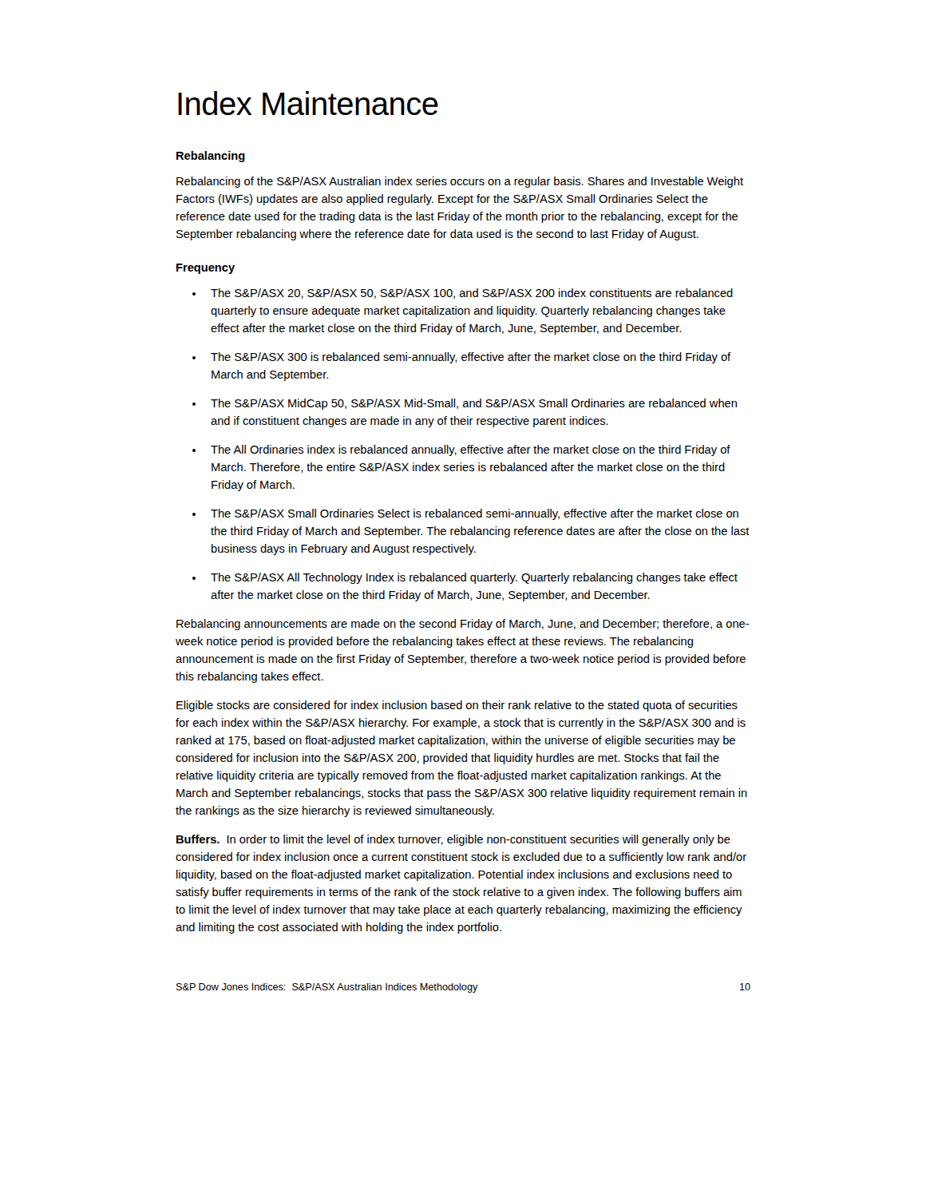Index Maintenance
Rebalancing
Rebalancing of the S&P/ASX Australian index series occurs on a regular basis. Shares and Investable Weight Factors (IWFs) updates are also applied regularly. Except for the S&P/ASX Small Ordinaries Select the reference date used for the trading data is the last Friday of the month prior to the rebalancing, except for the September rebalancing where the reference date for data used is the second to last Friday of August.
Frequency
The S&P/ASX 20, S&P/ASX 50, S&P/ASX 100, and S&P/ASX 200 index constituents are rebalanced quarterly to ensure adequate market capitalization and liquidity. Quarterly rebalancing changes take effect after the market close on the third Friday of March, June, September, and December.
The S&P/ASX 300 is rebalanced semi-annually, effective after the market close on the third Friday of March and September.
The S&P/ASX MidCap 50, S&P/ASX Mid-Small, and S&P/ASX Small Ordinaries are rebalanced when and if constituent changes are made in any of their respective parent indices.
The All Ordinaries index is rebalanced annually, effective after the market close on the third Friday of March. Therefore, the entire S&P/ASX index series is rebalanced after the market close on the third Friday of March.
The S&P/ASX Small Ordinaries Select is rebalanced semi-annually, effective after the market close on the third Friday of March and September. The rebalancing reference dates are after the close on the last business days in February and August respectively.
The S&P/ASX All Technology Index is rebalanced quarterly. Quarterly rebalancing changes take effect after the market close on the third Friday of March, June, September, and December.
Rebalancing announcements are made on the second Friday of March, June, and December; therefore, a one-week notice period is provided before the rebalancing takes effect at these reviews. The rebalancing announcement is made on the first Friday of September, therefore a two-week notice period is provided before this rebalancing takes effect.
Eligible stocks are considered for index inclusion based on their rank relative to the stated quota of securities for each index within the S&P/ASX hierarchy. For example, a stock that is currently in the S&P/ASX 300 and is ranked at 175, based on float-adjusted market capitalization, within the universe of eligible securities may be considered for inclusion into the S&P/ASX 200, provided that liquidity hurdles are met. Stocks that fail the relative liquidity criteria are typically removed from the float-adjusted market capitalization rankings. At the March and September rebalancings, stocks that pass the S&P/ASX 300 relative liquidity requirement remain in the rankings as the size hierarchy is reviewed simultaneously.
Buffers. In order to limit the level of index turnover, eligible non-constituent securities will generally only be considered for index inclusion once a current constituent stock is excluded due to a sufficiently low rank and/or liquidity, based on the float-adjusted market capitalization. Potential index inclusions and exclusions need to satisfy buffer requirements in terms of the rank of the stock relative to a given index. The following buffers aim to limit the level of index turnover that may take place at each quarterly rebalancing, maximizing the efficiency and limiting the cost associated with holding the index portfolio.
S&P Dow Jones Indices: S&P/ASX Australian Indices Methodology
10